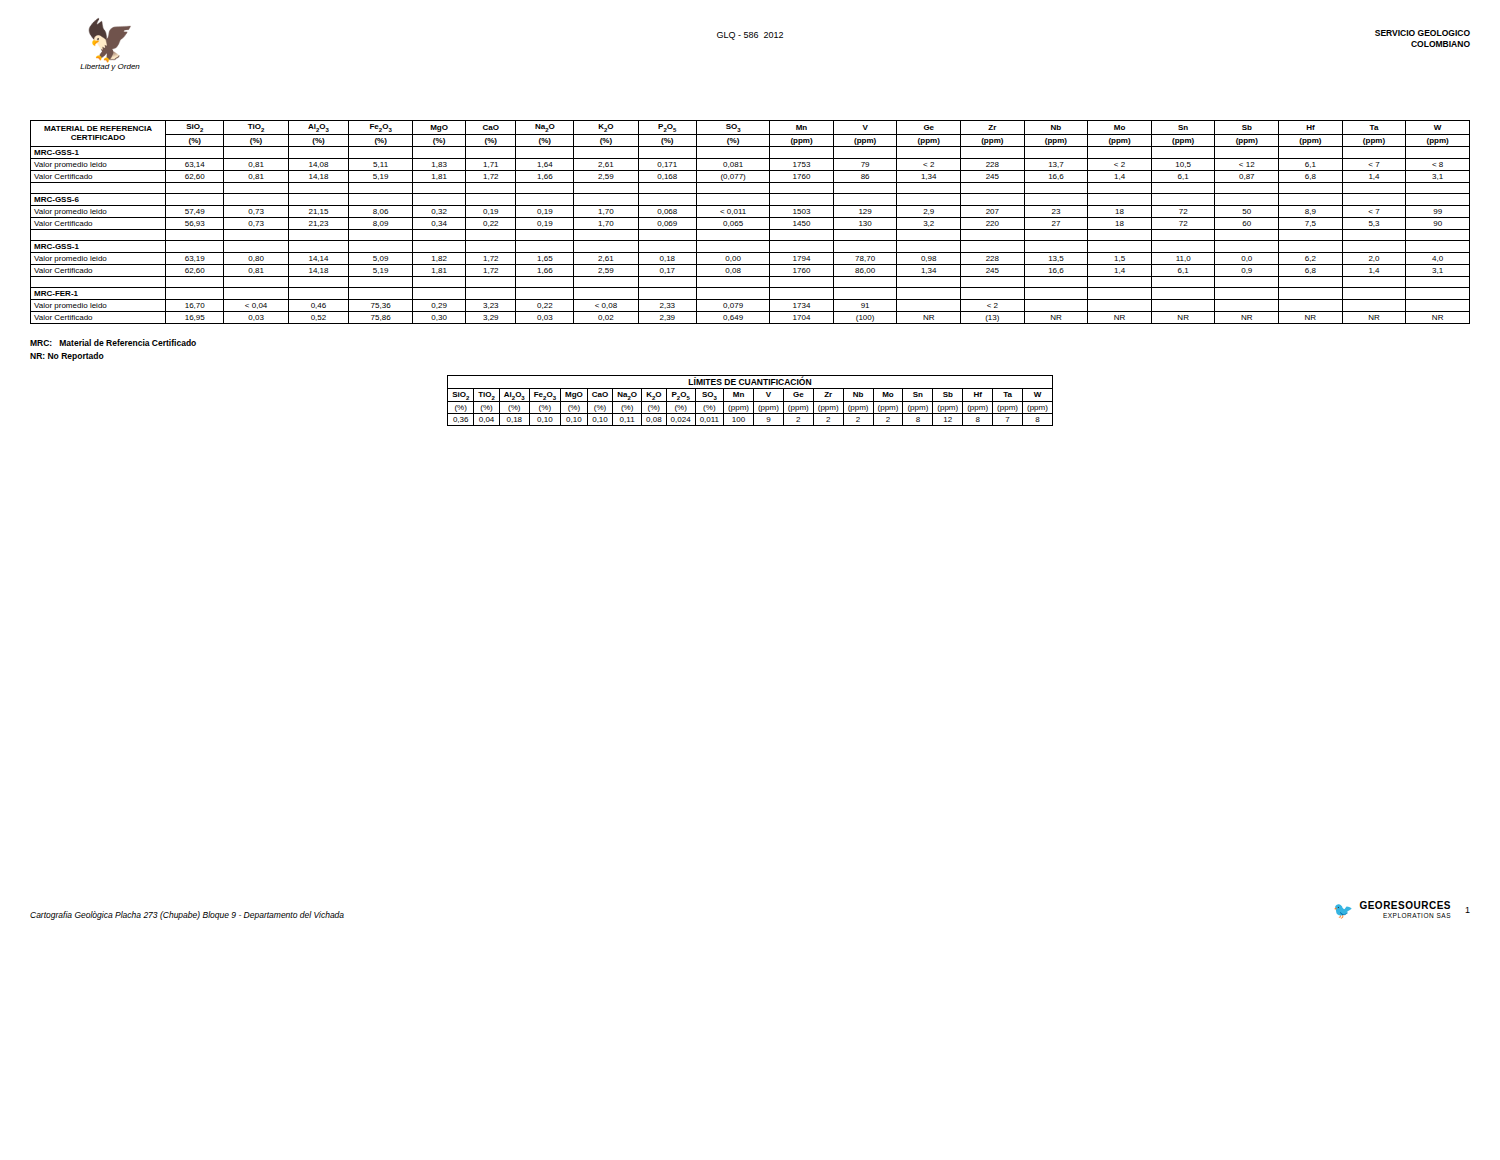🦅
Libertad y Orden
GLQ - 586 2012
SERVICIO GEOLOGICO
COLOMBIANO
| MATERIAL DE REFERENCIA CERTIFICADO | SiO 2 | TiO 2 | Al 2 O 3 | Fe 2 O 3 | MgO | CaO | Na 2 O | K 2 O | P 2 O 5 | SO 3 | Mn | V | Ge | Zr | Nb | Mo | Sn | Sb | Hf | Ta | W |
| --- | --- | --- | --- | --- | --- | --- | --- | --- | --- | --- | --- | --- | --- | --- | --- | --- | --- | --- | --- | --- | --- |
| (%) | (%) | (%) | (%) | (%) | (%) | (%) | (%) | (%) | (%) | (ppm) | (ppm) | (ppm) | (ppm) | (ppm) | (ppm) | (ppm) | (ppm) | (ppm) | (ppm) | (ppm) |
| MRC-GSS-1 | | | | | | | | | | | | | | | | | | | | | |
| Valor promedio leido | 63,14 | 0,81 | 14,08 | 5,11 | 1,83 | 1,71 | 1,64 | 2,61 | 0,171 | 0,081 | 1753 | 79 | < 2 | 228 | 13,7 | < 2 | 10,5 | < 12 | 6,1 | < 7 | < 8 |
| Valor Certificado | 62,60 | 0,81 | 14,18 | 5,19 | 1,81 | 1,72 | 1,66 | 2,59 | 0,168 | (0,077) | 1760 | 86 | 1,34 | 245 | 16,6 | 1,4 | 6,1 | 0,87 | 6,8 | 1,4 | 3,1 |
| MRC-GSS-6 | | | | | | | | | | | | | | | | | | | | | |
| Valor promedio leido | 57,49 | 0,73 | 21,15 | 8,06 | 0,32 | 0,19 | 0,19 | 1,70 | 0,068 | < 0,011 | 1503 | 129 | 2,9 | 207 | 23 | 18 | 72 | 50 | 8,9 | < 7 | 99 |
| Valor Certificado | 56,93 | 0,73 | 21,23 | 8,09 | 0,34 | 0,22 | 0,19 | 1,70 | 0,069 | 0,065 | 1450 | 130 | 3,2 | 220 | 27 | 18 | 72 | 60 | 7,5 | 5,3 | 90 |
| MRC-GSS-1 | | | | | | | | | | | | | | | | | | | | | |
| Valor promedio leido | 63,19 | 0,80 | 14,14 | 5,09 | 1,82 | 1,72 | 1,65 | 2,61 | 0,18 | 0,00 | 1794 | 78,70 | 0,98 | 228 | 13,5 | 1,5 | 11,0 | 0,0 | 6,2 | 2,0 | 4,0 |
| Valor Certificado | 62,60 | 0,81 | 14,18 | 5,19 | 1,81 | 1,72 | 1,66 | 2,59 | 0,17 | 0,08 | 1760 | 86,00 | 1,34 | 245 | 16,6 | 1,4 | 6,1 | 0,9 | 6,8 | 1,4 | 3,1 |
| MRC-FER-1 | | | | | | | | | | | | | | | | | | | | | |
| Valor promedio leido | 16,70 | < 0,04 | 0,46 | 75,36 | 0,29 | 3,23 | 0,22 | < 0,08 | 2,33 | 0,079 | 1734 | 91 | | < 2 | | | | | | | |
| Valor Certificado | 16,95 | 0,03 | 0,52 | 75,86 | 0,30 | 3,29 | 0,03 | 0,02 | 2,39 | 0,649 | 1704 | (100) | NR | (13) | NR | NR | NR | NR | NR | NR | NR |
MRC: Material de Referencia Certificado
NR: No Reportado
| LÍMITES DE CUANTIFICACIÓN |
| --- |
| SiO 2 | TiO 2 | Al 2 O 3 | Fe 2 O 3 | MgO | CaO | Na 2 O | K 2 O | P 2 O 5 | SO 3 | Mn | V | Ge | Zr | Nb | Mo | Sn | Sb | Hf | Ta | W |
| (%) | (%) | (%) | (%) | (%) | (%) | (%) | (%) | (%) | (%) | (ppm) | (ppm) | (ppm) | (ppm) | (ppm) | (ppm) | (ppm) | (ppm) | (ppm) | (ppm) | (ppm) |
| 0,36 | 0,04 | 0,18 | 0,10 | 0,10 | 0,10 | 0,11 | 0,08 | 0,024 | 0,011 | 100 | 9 | 2 | 2 | 2 | 2 | 8 | 12 | 8 | 7 | 8 |
Cartografia Geològica Placha 273 (Chupabe) Bloque 9 - Departamento del Vichada
🐦
GEORESOURCES
EXPLORATION SAS
1